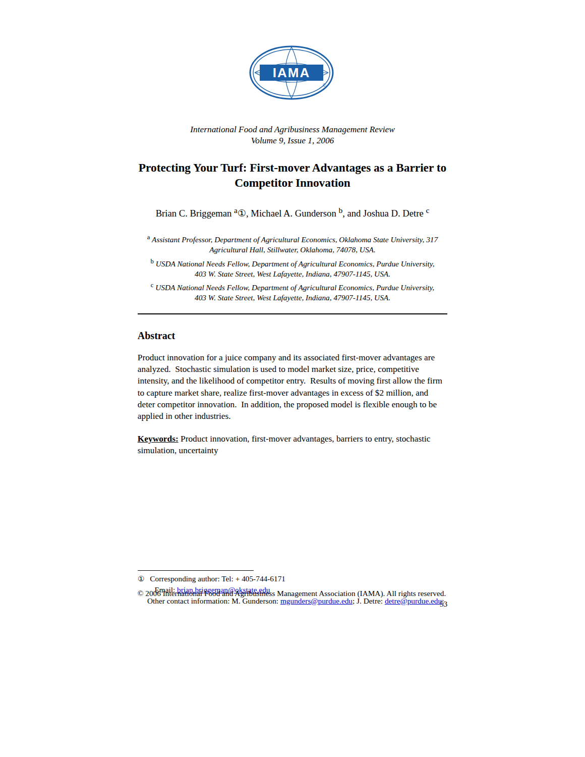IAMA ©
International Food and Agribusiness Management Review
Volume 9, Issue 1, 2006
Protecting Your Turf: First-mover Advantages as a Barrier to Competitor Innovation
Brian C. Briggeman a①, Michael A. Gunderson b, and Joshua D. Detre c
a Assistant Professor, Department of Agricultural Economics, Oklahoma State University, 317 Agricultural Hall, Stillwater, Oklahoma, 74078, USA.
b USDA National Needs Fellow, Department of Agricultural Economics, Purdue University, 403 W. State Street, West Lafayette, Indiana, 47907-1145, USA.
c USDA National Needs Fellow, Department of Agricultural Economics, Purdue University, 403 W. State Street, West Lafayette, Indiana, 47907-1145, USA.
Abstract
Product innovation for a juice company and its associated first-mover advantages are analyzed. Stochastic simulation is used to model market size, price, competitive intensity, and the likelihood of competitor entry. Results of moving first allow the firm to capture market share, realize first-mover advantages in excess of $2 million, and deter competitor innovation. In addition, the proposed model is flexible enough to be applied in other industries.
Keywords: Product innovation, first-mover advantages, barriers to entry, stochastic simulation, uncertainty
① Corresponding author: Tel: + 405-744-6171
Email: brian.briggeman@okstate.edu
Other contact information: M. Gunderson: mgunders@purdue.edu; J. Detre: detre@purdue.edu;
© 2006 International Food and Agribusiness Management Association (IAMA). All rights reserved. 53